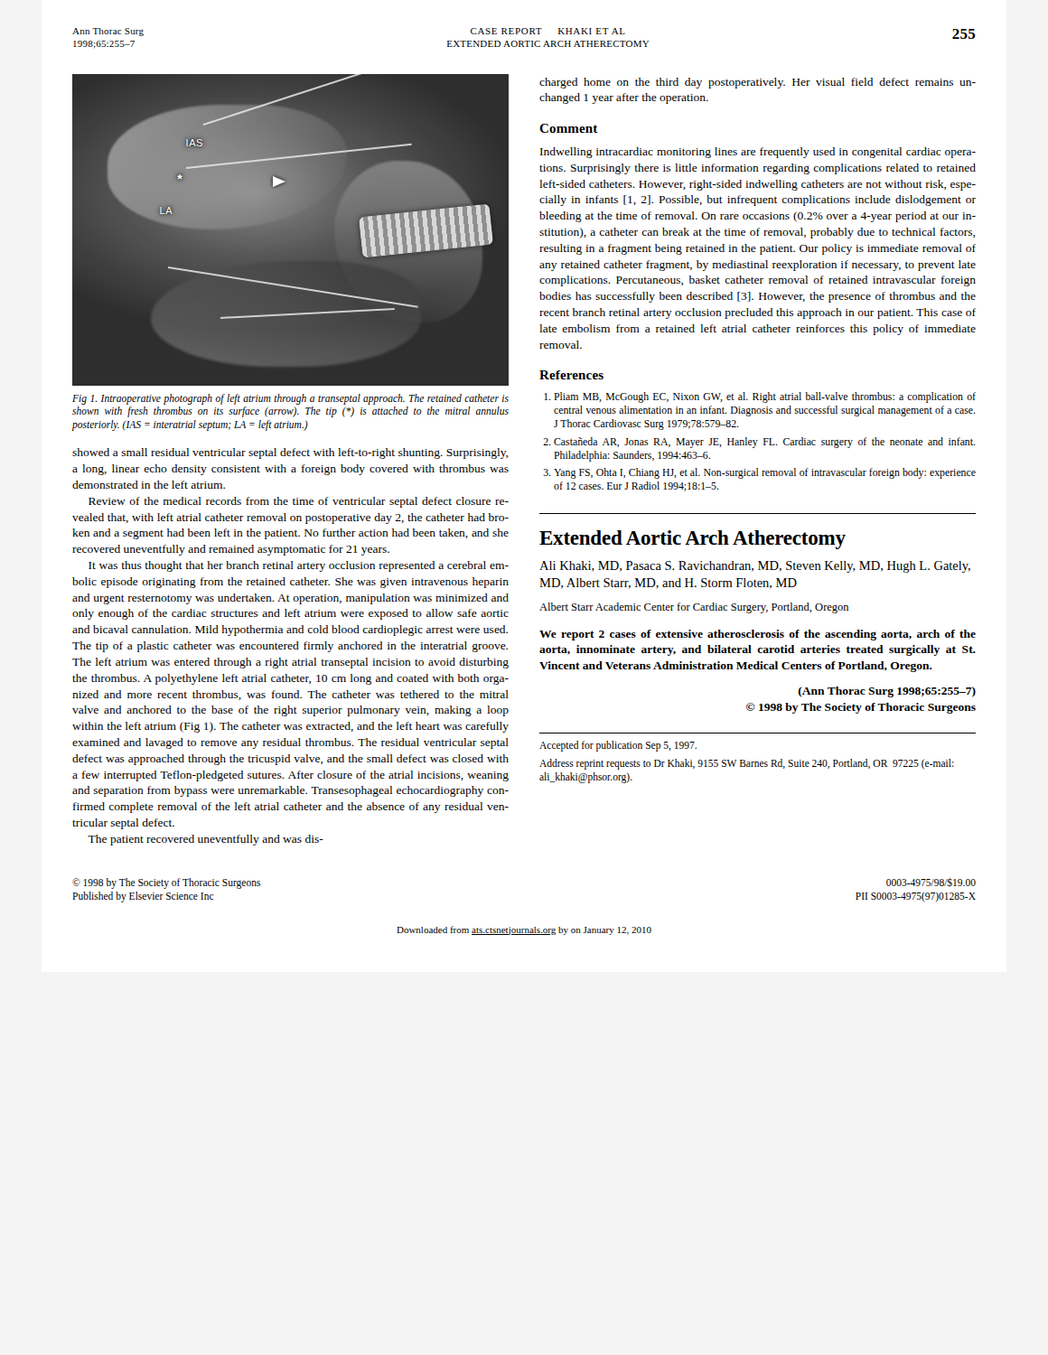Ann Thorac Surg
1998;65:255–7
Case Report Khaki et al
Extended Aortic Arch Atherectomy
255
IAS
*
LA
Fig 1. Intraoperative photograph of left atrium through a transeptal approach. The retained catheter is shown with fresh thrombus on its surface (arrow). The tip (*) is attached to the mitral annulus posteriorly. (IAS = interatrial septum; LA = left atrium.)
showed a small residual ventricular septal defect with left-to-right shunting. Surprisingly, a long, linear echo density consistent with a foreign body covered with thrombus was demonstrated in the left atrium.
Review of the medical records from the time of ventricular septal defect closure revealed that, with left atrial catheter removal on postoperative day 2, the catheter had broken and a segment had been left in the patient. No further action had been taken, and she recovered uneventfully and remained asymptomatic for 21 years.
It was thus thought that her branch retinal artery occlusion represented a cerebral embolic episode originating from the retained catheter. She was given intravenous heparin and urgent resternotomy was undertaken. At operation, manipulation was minimized and only enough of the cardiac structures and left atrium were exposed to allow safe aortic and bicaval cannulation. Mild hypothermia and cold blood cardioplegic arrest were used. The tip of a plastic catheter was encountered firmly anchored in the interatrial groove. The left atrium was entered through a right atrial transeptal incision to avoid disturbing the thrombus. A polyethylene left atrial catheter, 10 cm long and coated with both organized and more recent thrombus, was found. The catheter was tethered to the mitral valve and anchored to the base of the right superior pulmonary vein, making a loop within the left atrium (Fig 1). The catheter was extracted, and the left heart was carefully examined and lavaged to remove any residual thrombus. The residual ventricular septal defect was approached through the tricuspid valve, and the small defect was closed with a few interrupted Teflon-pledgeted sutures. After closure of the atrial incisions, weaning and separation from bypass were unremarkable. Transesophageal echocardiography confirmed complete removal of the left atrial catheter and the absence of any residual ventricular septal defect.
The patient recovered uneventfully and was dis-
charged home on the third day postoperatively. Her visual field defect remains unchanged 1 year after the operation.
Comment
Indwelling intracardiac monitoring lines are frequently used in congenital cardiac operations. Surprisingly there is little information regarding complications related to retained left-sided catheters. However, right-sided indwelling catheters are not without risk, especially in infants [1, 2]. Possible, but infrequent complications include dislodgement or bleeding at the time of removal. On rare occasions (0.2% over a 4-year period at our institution), a catheter can break at the time of removal, probably due to technical factors, resulting in a fragment being retained in the patient. Our policy is immediate removal of any retained catheter fragment, by mediastinal reexploration if necessary, to prevent late complications. Percutaneous, basket catheter removal of retained intravascular foreign bodies has successfully been described [3]. However, the presence of thrombus and the recent branch retinal artery occlusion precluded this approach in our patient. This case of late embolism from a retained left atrial catheter reinforces this policy of immediate removal.
References
Pliam MB, McGough EC, Nixon GW, et al. Right atrial ball-valve thrombus: a complication of central venous alimentation in an infant. Diagnosis and successful surgical management of a case. J Thorac Cardiovasc Surg 1979;78:579–82.
Castañeda AR, Jonas RA, Mayer JE, Hanley FL. Cardiac surgery of the neonate and infant. Philadelphia: Saunders, 1994:463–6.
Yang FS, Ohta I, Chiang HJ, et al. Non-surgical removal of intravascular foreign body: experience of 12 cases. Eur J Radiol 1994;18:1–5.
Extended Aortic Arch Atherectomy
Ali Khaki, MD, Pasaca S. Ravichandran, MD, Steven Kelly, MD, Hugh L. Gately, MD, Albert Starr, MD, and H. Storm Floten, MD
Albert Starr Academic Center for Cardiac Surgery, Portland, Oregon
We report 2 cases of extensive atherosclerosis of the ascending aorta, arch of the aorta, innominate artery, and bilateral carotid arteries treated surgically at St. Vincent and Veterans Administration Medical Centers of Portland, Oregon.
(Ann Thorac Surg 1998;65:255–7)
© 1998 by The Society of Thoracic Surgeons
Accepted for publication Sep 5, 1997.
Address reprint requests to Dr Khaki, 9155 SW Barnes Rd, Suite 240, Portland, OR 97225 (e-mail: ali_khaki@phsor.org).
© 1998 by The Society of Thoracic Surgeons
Published by Elsevier Science Inc
0003-4975/98/$19.00
PII S0003-4975(97)01285-X
Downloaded from ats.ctsnetjournals.org by on January 12, 2010